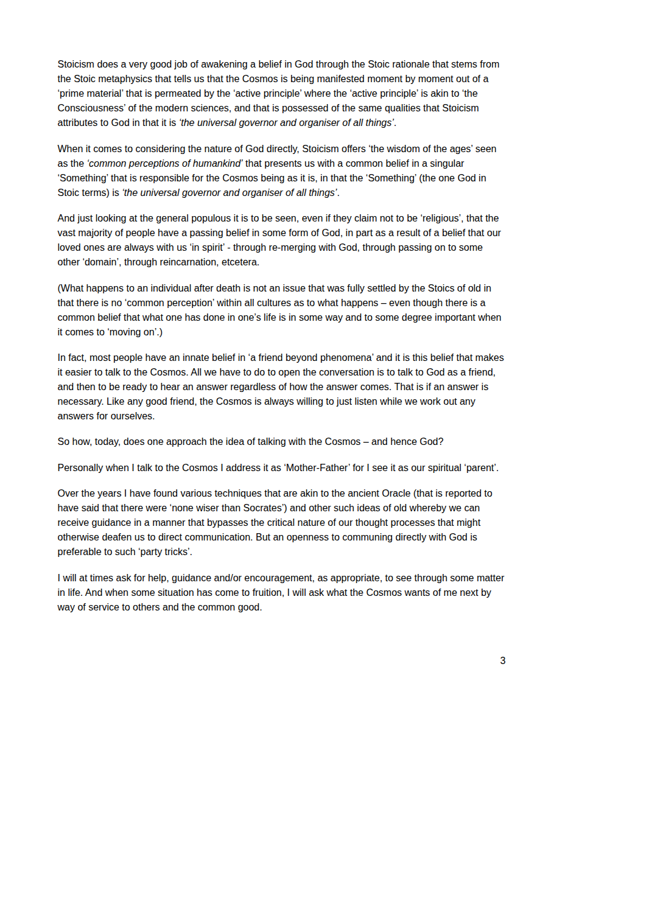Stoicism does a very good job of awakening a belief in God through the Stoic rationale that stems from the Stoic metaphysics that tells us that the Cosmos is being manifested moment by moment out of a ‘prime material’ that is permeated by the ‘active principle’ where the ‘active principle’ is akin to ‘the Consciousness’ of the modern sciences, and that is possessed of the same qualities that Stoicism attributes to God in that it is ‘the universal governor and organiser of all things’.
When it comes to considering the nature of God directly, Stoicism offers ‘the wisdom of the ages’ seen as the ‘common perceptions of humankind’ that presents us with a common belief in a singular ‘Something’ that is responsible for the Cosmos being as it is, in that the ‘Something’ (the one God in Stoic terms) is ‘the universal governor and organiser of all things’.
And just looking at the general populous it is to be seen, even if they claim not to be ‘religious’, that the vast majority of people have a passing belief in some form of God, in part as a result of a belief that our loved ones are always with us ‘in spirit’ - through re-merging with God, through passing on to some other ‘domain’, through reincarnation, etcetera.
(What happens to an individual after death is not an issue that was fully settled by the Stoics of old in that there is no ‘common perception’ within all cultures as to what happens – even though there is a common belief that what one has done in one’s life is in some way and to some degree important when it comes to ‘moving on’.)
In fact, most people have an innate belief in ‘a friend beyond phenomena’ and it is this belief that makes it easier to talk to the Cosmos. All we have to do to open the conversation is to talk to God as a friend, and then to be ready to hear an answer regardless of how the answer comes. That is if an answer is necessary. Like any good friend, the Cosmos is always willing to just listen while we work out any answers for ourselves.
So how, today, does one approach the idea of talking with the Cosmos – and hence God?
Personally when I talk to the Cosmos I address it as ‘Mother-Father’ for I see it as our spiritual ‘parent’.
Over the years I have found various techniques that are akin to the ancient Oracle (that is reported to have said that there were ‘none wiser than Socrates’) and other such ideas of old whereby we can receive guidance in a manner that bypasses the critical nature of our thought processes that might otherwise deafen us to direct communication. But an openness to communing directly with God is preferable to such ‘party tricks’.
I will at times ask for help, guidance and/or encouragement, as appropriate, to see through some matter in life. And when some situation has come to fruition, I will ask what the Cosmos wants of me next by way of service to others and the common good.
3